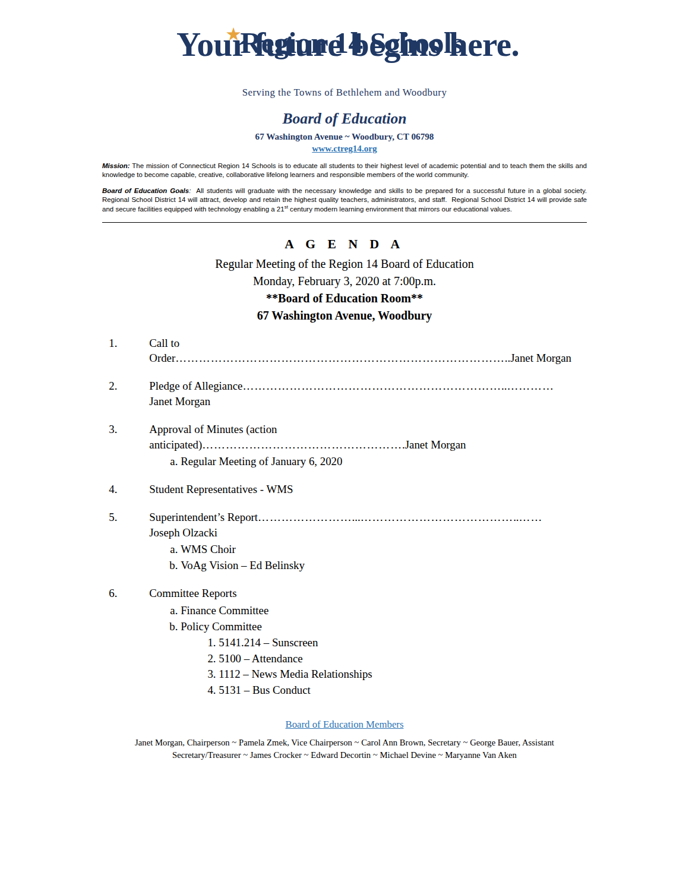★Region 14 Schools Your future begins here.
Serving the Towns of Bethlehem and Woodbury
Board of Education
67 Washington Avenue ~ Woodbury, CT 06798
www.ctreg14.org
Mission: The mission of Connecticut Region 14 Schools is to educate all students to their highest level of academic potential and to teach them the skills and knowledge to become capable, creative, collaborative lifelong learners and responsible members of the world community.
Board of Education Goals: All students will graduate with the necessary knowledge and skills to be prepared for a successful future in a global society. Regional School District 14 will attract, develop and retain the highest quality teachers, administrators, and staff. Regional School District 14 will provide safe and secure facilities equipped with technology enabling a 21st century modern learning environment that mirrors our educational values.
A G E N D A
Regular Meeting of the Region 14 Board of Education
Monday, February 3, 2020 at 7:00p.m.
**Board of Education Room**
67 Washington Avenue, Woodbury
Call to Order…………………………………………………………………………..Janet Morgan
Pledge of Allegiance…………………………………………………………..…………Janet Morgan
Approval of Minutes (action anticipated)…………………………………………….Janet Morgan
Regular Meeting of January 6, 2020
Student Representatives - WMS
Superintendent’s Report……………………...…………………………………..……Joseph Olzacki
WMS Choir
VoAg Vision – Ed Belinsky
Committee Reports
Finance Committee
Policy Committee
5141.214 – Sunscreen
5100 – Attendance
1112 – News Media Relationships
5131 – Bus Conduct
Board of Education Members
Janet Morgan, Chairperson ~ Pamela Zmek, Vice Chairperson ~ Carol Ann Brown, Secretary ~ George Bauer, Assistant Secretary/Treasurer ~ James Crocker ~ Edward Decortin ~ Michael Devine ~ Maryanne Van Aken